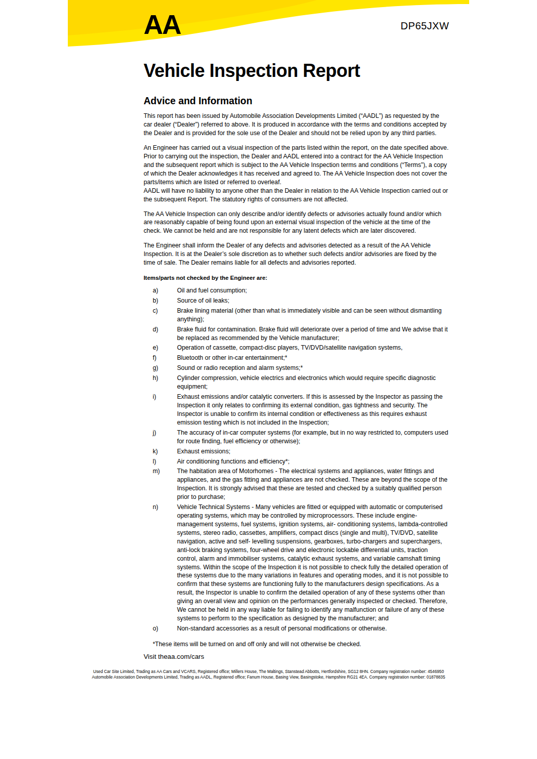AA
DP65JXW
Vehicle Inspection Report
Advice and Information
This report has been issued by Automobile Association Developments Limited (“AADL”) as requested by the car dealer (“Dealer”) referred to above. It is produced in accordance with the terms and conditions accepted by the Dealer and is provided for the sole use of the Dealer and should not be relied upon by any third parties.
An Engineer has carried out a visual inspection of the parts listed within the report, on the date specified above. Prior to carrying out the inspection, the Dealer and AADL entered into a contract for the AA Vehicle Inspection and the subsequent report which is subject to the AA Vehicle Inspection terms and conditions (“Terms”), a copy of which the Dealer acknowledges it has received and agreed to. The AA Vehicle Inspection does not cover the parts/items which are listed or referred to overleaf.
AADL will have no liability to anyone other than the Dealer in relation to the AA Vehicle Inspection carried out or the subsequent Report. The statutory rights of consumers are not affected.
The AA Vehicle Inspection can only describe and/or identify defects or advisories actually found and/or which are reasonably capable of being found upon an external visual inspection of the vehicle at the time of the check. We cannot be held and are not responsible for any latent defects which are later discovered.
The Engineer shall inform the Dealer of any defects and advisories detected as a result of the AA Vehicle Inspection. It is at the Dealer’s sole discretion as to whether such defects and/or advisories are fixed by the time of sale. The Dealer remains liable for all defects and advisories reported.
Items/parts not checked by the Engineer are:
a) Oil and fuel consumption;
b) Source of oil leaks;
c) Brake lining material (other than what is immediately visible and can be seen without dismantling anything);
d) Brake fluid for contamination. Brake fluid will deteriorate over a period of time and We advise that it be replaced as recommended by the Vehicle manufacturer;
e) Operation of cassette, compact-disc players, TV/DVD/satellite navigation systems,
f) Bluetooth or other in-car entertainment;*
g) Sound or radio reception and alarm systems;*
h) Cylinder compression, vehicle electrics and electronics which would require specific diagnostic equipment;
i) Exhaust emissions and/or catalytic converters. If this is assessed by the Inspector as passing the Inspection it only relates to confirming its external condition, gas tightness and security. The Inspector is unable to confirm its internal condition or effectiveness as this requires exhaust emission testing which is not included in the Inspection;
j) The accuracy of in-car computer systems (for example, but in no way restricted to, computers used for route finding, fuel efficiency or otherwise);
k) Exhaust emissions;
l) Air conditioning functions and efficiency*;
m) The habitation area of Motorhomes - The electrical systems and appliances, water fittings and appliances, and the gas fitting and appliances are not checked. These are beyond the scope of the Inspection. It is strongly advised that these are tested and checked by a suitably qualified person prior to purchase;
n) Vehicle Technical Systems - Many vehicles are fitted or equipped with automatic or computerised operating systems, which may be controlled by microprocessors. These include engine-management systems, fuel systems, ignition systems, air- conditioning systems, lambda-controlled systems, stereo radio, cassettes, amplifiers, compact discs (single and multi), TV/DVD, satellite navigation, active and self- levelling suspensions, gearboxes, turbo-chargers and superchargers, anti-lock braking systems, four-wheel drive and electronic lockable differential units, traction control, alarm and immobiliser systems, catalytic exhaust systems, and variable camshaft timing systems. Within the scope of the Inspection it is not possible to check fully the detailed operation of these systems due to the many variations in features and operating modes, and it is not possible to confirm that these systems are functioning fully to the manufacturers design specifications. As a result, the Inspector is unable to confirm the detailed operation of any of these systems other than giving an overall view and opinion on the performances generally inspected or checked. Therefore, We cannot be held in any way liable for failing to identify any malfunction or failure of any of these systems to perform to the specification as designed by the manufacturer; and
o) Non-standard accessories as a result of personal modifications or otherwise.
*These items will be turned on and off only and will not otherwise be checked.
Visit theaa.com/cars
Used Car Site Limited, Trading as AA Cars and VCARS, Registered office; Millers House, The Maltings, Stanstead Abbotts, Hertfordshire, SG12 8HN. Company registration number: 4546950
Automobile Association Developments Limited, Trading as AADL, Registered office; Fanum House, Basing View, Basingstoke, Hampshire RG21 4EA. Company registration number: 01878835